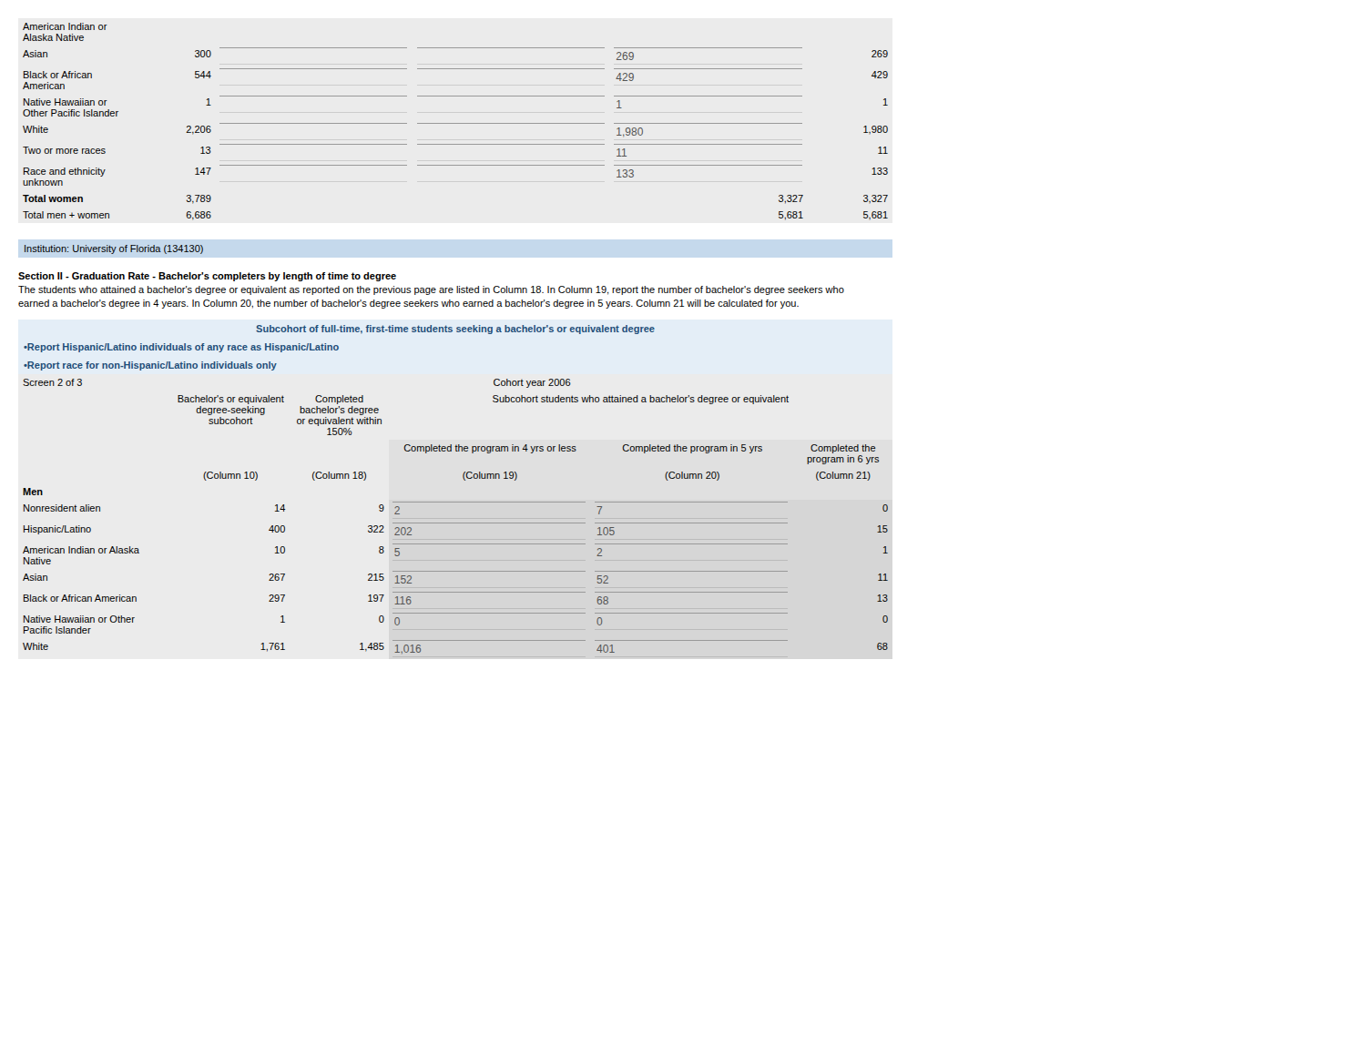| American Indian or Alaska Native | | | | | |
| Asian | 300 | | | | 269 |
| Black or African American | 544 | | | | 429 |
| Native Hawaiian or Other Pacific Islander | 1 | | | | 1 |
| White | 2,206 | | | | 1,980 |
| Two or more races | 13 | | | | 11 |
| Race and ethnicity unknown | 147 | | | | 133 |
| Total women | 3,789 | | | 3,327 | 3,327 |
| Total men + women | 6,686 | | | 5,681 | 5,681 |
Institution: University of Florida (134130)
Section II - Graduation Rate - Bachelor's completers by length of time to degree
The students who attained a bachelor's degree or equivalent as reported on the previous page are listed in Column 18. In Column 19, report the number of bachelor's degree seekers who earned a bachelor's degree in 4 years. In Column 20, the number of bachelor's degree seekers who earned a bachelor's degree in 5 years. Column 21 will be calculated for you.
| Subcohort of full-time, first-time students seeking a bachelor's or equivalent degree |
| •Report Hispanic/Latino individuals of any race as Hispanic/Latino |
| •Report race for non-Hispanic/Latino individuals only |
| Screen 2 of 3 | Cohort year 2006 |
| | Bachelor's or equivalent degree-seeking subcohort | Completed bachelor's degree or equivalent within 150% | Subcohort students who attained a bachelor's degree or equivalent |
| | | | Completed the program in 4 yrs or less | Completed the program in 5 yrs | Completed the program in 6 yrs |
| | (Column 10) | (Column 18) | (Column 19) | (Column 20) | (Column 21) |
| Men | | | | | |
| Nonresident alien | 14 | 9 | | | 0 |
| Hispanic/Latino | 400 | 322 | | | 15 |
| American Indian or Alaska Native | 10 | 8 | | | 1 |
| Asian | 267 | 215 | | | 11 |
| Black or African American | 297 | 197 | | | 13 |
| Native Hawaiian or Other Pacific Islander | 1 | 0 | | | 0 |
| White | 1,761 | 1,485 | | | 68 |